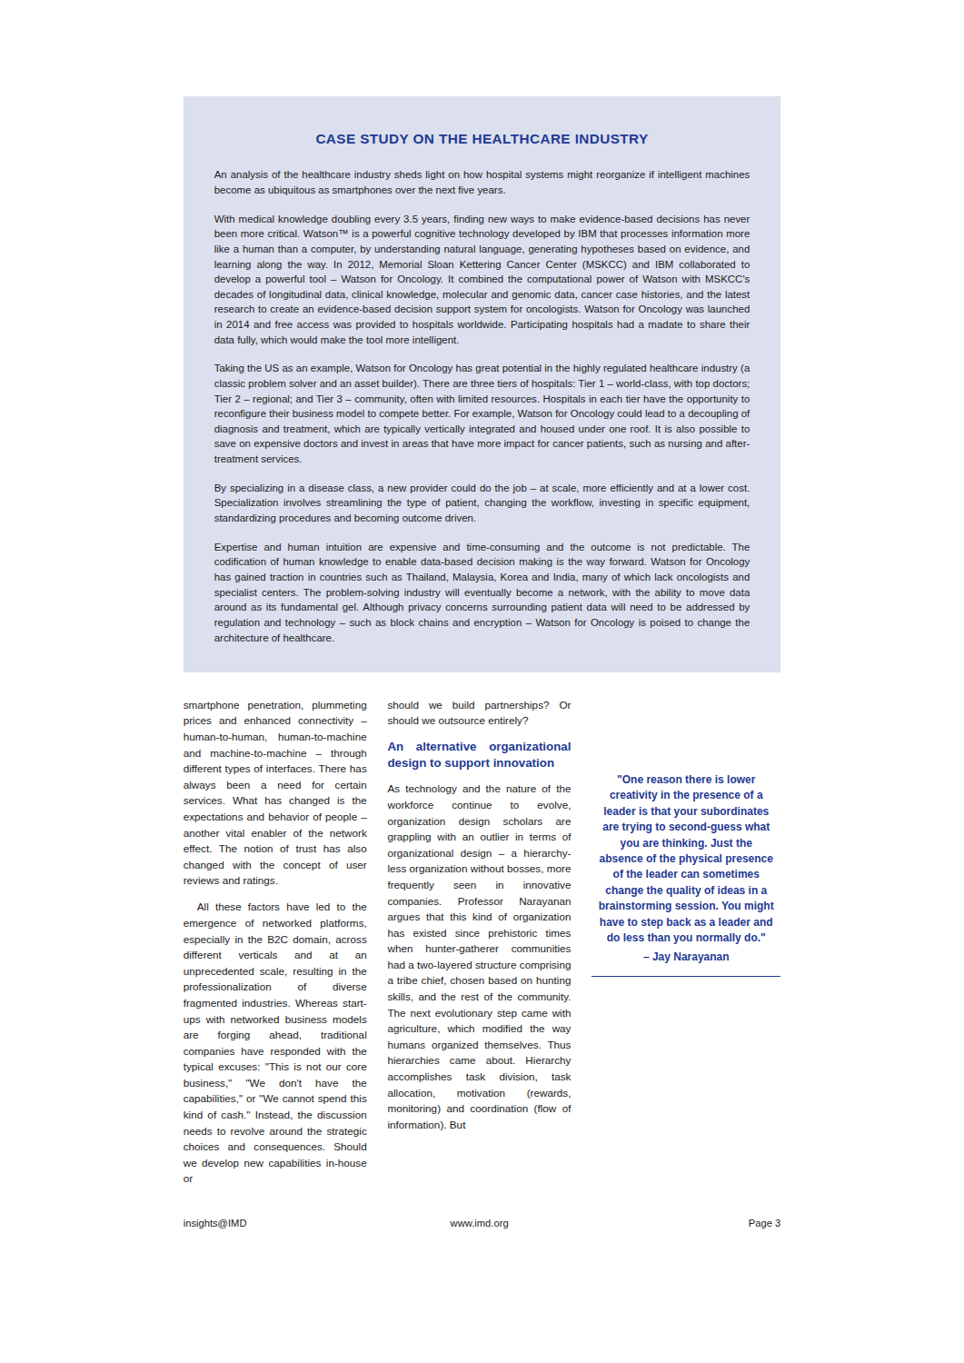CASE STUDY ON THE HEALTHCARE INDUSTRY
An analysis of the healthcare industry sheds light on how hospital systems might reorganize if intelligent machines become as ubiquitous as smartphones over the next five years.
With medical knowledge doubling every 3.5 years, finding new ways to make evidence-based decisions has never been more critical. Watson™ is a powerful cognitive technology developed by IBM that processes information more like a human than a computer, by understanding natural language, generating hypotheses based on evidence, and learning along the way. In 2012, Memorial Sloan Kettering Cancer Center (MSKCC) and IBM collaborated to develop a powerful tool – Watson for Oncology. It combined the computational power of Watson with MSKCC's decades of longitudinal data, clinical knowledge, molecular and genomic data, cancer case histories, and the latest research to create an evidence-based decision support system for oncologists. Watson for Oncology was launched in 2014 and free access was provided to hospitals worldwide. Participating hospitals had a madate to share their data fully, which would make the tool more intelligent.
Taking the US as an example, Watson for Oncology has great potential in the highly regulated healthcare industry (a classic problem solver and an asset builder). There are three tiers of hospitals: Tier 1 – world-class, with top doctors; Tier 2 – regional; and Tier 3 – community, often with limited resources. Hospitals in each tier have the opportunity to reconfigure their business model to compete better. For example, Watson for Oncology could lead to a decoupling of diagnosis and treatment, which are typically vertically integrated and housed under one roof. It is also possible to save on expensive doctors and invest in areas that have more impact for cancer patients, such as nursing and after-treatment services.
By specializing in a disease class, a new provider could do the job – at scale, more efficiently and at a lower cost. Specialization involves streamlining the type of patient, changing the workflow, investing in specific equipment, standardizing procedures and becoming outcome driven.
Expertise and human intuition are expensive and time-consuming and the outcome is not predictable. The codification of human knowledge to enable data-based decision making is the way forward. Watson for Oncology has gained traction in countries such as Thailand, Malaysia, Korea and India, many of which lack oncologists and specialist centers. The problem-solving industry will eventually become a network, with the ability to move data around as its fundamental gel. Although privacy concerns surrounding patient data will need to be addressed by regulation and technology – such as block chains and encryption – Watson for Oncology is poised to change the architecture of healthcare.
smartphone penetration, plummeting prices and enhanced connectivity – human-to-human, human-to-machine and machine-to-machine – through different types of interfaces. There has always been a need for certain services. What has changed is the expectations and behavior of people – another vital enabler of the network effect. The notion of trust has also changed with the concept of user reviews and ratings.
All these factors have led to the emergence of networked platforms, especially in the B2C domain, across different verticals and at an unprecedented scale, resulting in the professionalization of diverse fragmented industries. Whereas start-ups with networked business models are forging ahead, traditional companies have responded with the typical excuses: "This is not our core business," "We don't have the capabilities," or "We cannot spend this kind of cash." Instead, the discussion needs to revolve around the strategic choices and consequences. Should we develop new capabilities in-house or
should we build partnerships? Or should we outsource entirely?
An alternative organizational design to support innovation
As technology and the nature of the workforce continue to evolve, organization design scholars are grappling with an outlier in terms of organizational design – a hierarchy-less organization without bosses, more frequently seen in innovative companies. Professor Narayanan argues that this kind of organization has existed since prehistoric times when hunter-gatherer communities had a two-layered structure comprising a tribe chief, chosen based on hunting skills, and the rest of the community. The next evolutionary step came with agriculture, which modified the way humans organized themselves. Thus hierarchies came about. Hierarchy accomplishes task division, task allocation, motivation (rewards, monitoring) and coordination (flow of information). But
"One reason there is lower creativity in the presence of a leader is that your subordinates are trying to second-guess what you are thinking. Just the absence of the physical presence of the leader can sometimes change the quality of ideas in a brainstorming session. You might have to step back as a leader and do less than you normally do." – Jay Narayanan
insights@IMD
www.imd.org
Page 3